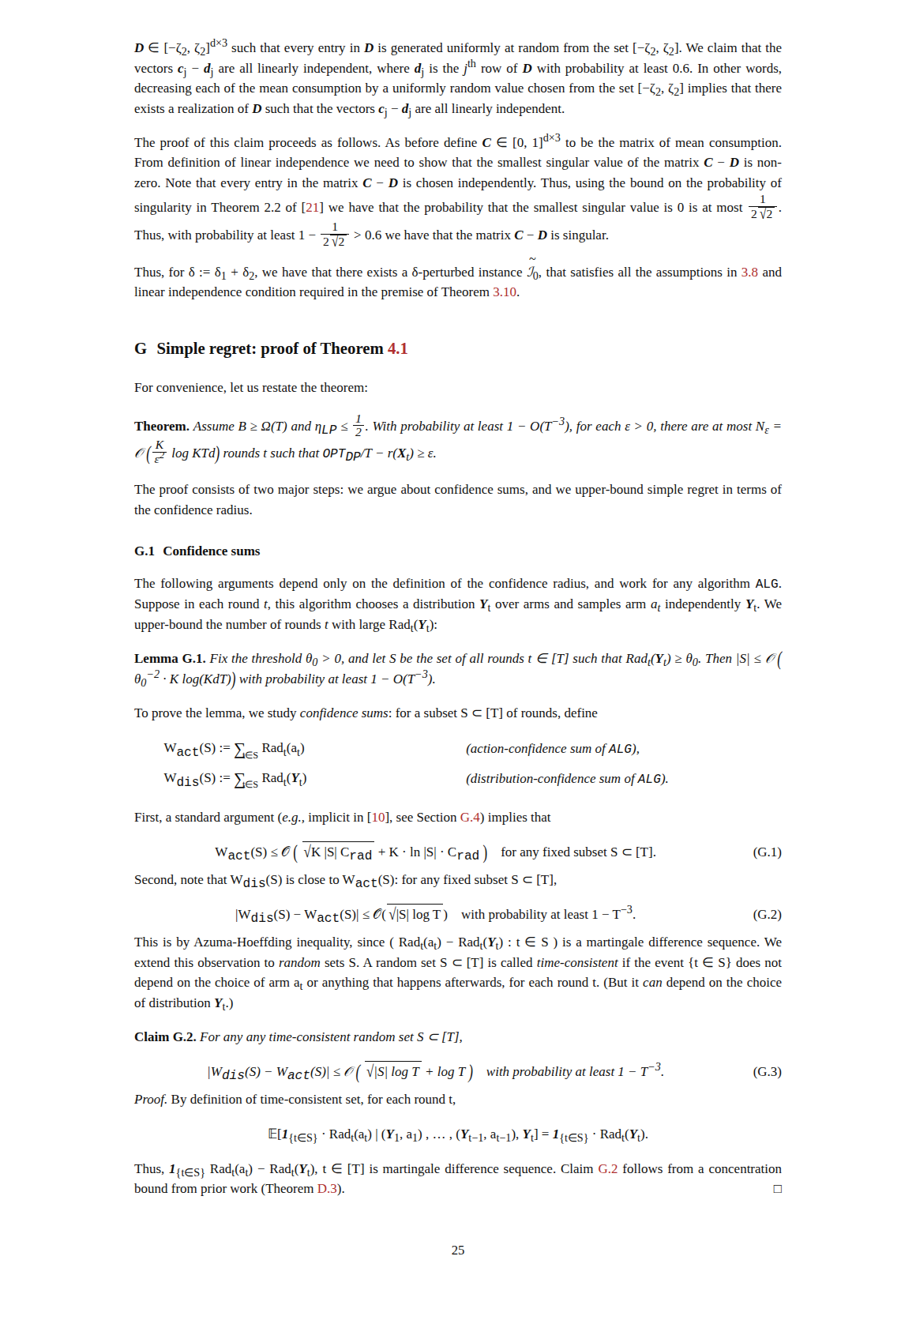D ∈ [−ζ2, ζ2]d×3 such that every entry in D is generated uniformly at random from the set [−ζ2, ζ2]. We claim that the vectors cj − dj are all linearly independent, where dj is the jth row of D with probability at least 0.6. In other words, decreasing each of the mean consumption by a uniformly random value chosen from the set [−ζ2, ζ2] implies that there exists a realization of D such that the vectors cj − dj are all linearly independent.
The proof of this claim proceeds as follows. As before define C ∈ [0, 1]d×3 to be the matrix of mean consumption. From definition of linear independence we need to show that the smallest singular value of the matrix C − D is non-zero. Note that every entry in the matrix C − D is chosen independently. Thus, using the bound on the probability of singularity in Theorem 2.2 of [21] we have that the probability that the smallest singular value is 0 is at most 12√2. Thus, with probability at least 1 − 12√2 > 0.6 we have that the matrix C − D is singular.
Thus, for δ := δ1 + δ2, we have that there exists a δ-perturbed instance ℐ0, that satisfies all the assumptions in 3.8 and linear independence condition required in the premise of Theorem 3.10.
GSimple regret: proof of Theorem 4.1
For convenience, let us restate the theorem:
Theorem. Assume B ≥ Ω(T) and ηLP ≤ 12. With probability at least 1 − O(T−3), for each ε > 0, there are at most Nε = 𝒪 (Kε2 log KTd) rounds t such that OPTDP/T − r(Xt) ≥ ε.
The proof consists of two major steps: we argue about confidence sums, and we upper-bound simple regret in terms of the confidence radius.
G.1 Confidence sums
The following arguments depend only on the definition of the confidence radius, and work for any algorithm ALG. Suppose in each round t, this algorithm chooses a distribution Yt over arms and samples arm at independently Yt. We upper-bound the number of rounds t with large Radt(Yt):
Lemma G.1. Fix the threshold θ0 > 0, and let S be the set of all rounds t ∈ [T] such that Radt(Yt) ≥ θ0. Then |S| ≤ 𝒪 (θ0−2 · K log(KdT)) with probability at least 1 − O(T−3).
To prove the lemma, we study confidence sums: for a subset S ⊂ [T] of rounds, define
Wact(S) := ∑t∈S Radt(at)
(action-confidence sum of ALG),
Wdis(S) := ∑t∈S Radt(Yt)
(distribution-confidence sum of ALG).
First, a standard argument (e.g., implicit in [10], see Section G.4) implies that
Wact(S) ≤ 𝒪 ( √K |S| Crad + K · ln |S| · Crad ) for any fixed subset S ⊂ [T].
(G.1)
Second, note that Wdis(S) is close to Wact(S): for any fixed subset S ⊂ [T],
|Wdis(S) − Wact(S)| ≤ 𝒪(√|S| log T) with probability at least 1 − T−3.
(G.2)
This is by Azuma-Hoeffding inequality, since ( Radt(at) − Radt(Yt) : t ∈ S ) is a martingale difference sequence. We extend this observation to random sets S. A random set S ⊂ [T] is called time-consistent if the event {t ∈ S} does not depend on the choice of arm at or anything that happens afterwards, for each round t. (But it can depend on the choice of distribution Yt.)
Claim G.2. For any any time-consistent random set S ⊂ [T],
|Wdis(S) − Wact(S)| ≤ 𝒪 ( √|S| log T + log T ) with probability at least 1 − T−3.
(G.3)
Proof. By definition of time-consistent set, for each round t,
𝔼[1{t∈S} · Radt(at) | (Y1, a1) , … , (Yt−1, at−1), Yt] = 1{t∈S} · Radt(Yt).
Thus, 1{t∈S} Radt(at) − Radt(Yt), t ∈ [T] is martingale difference sequence. Claim G.2 follows from a concentration bound from prior work (Theorem D.3). □
25